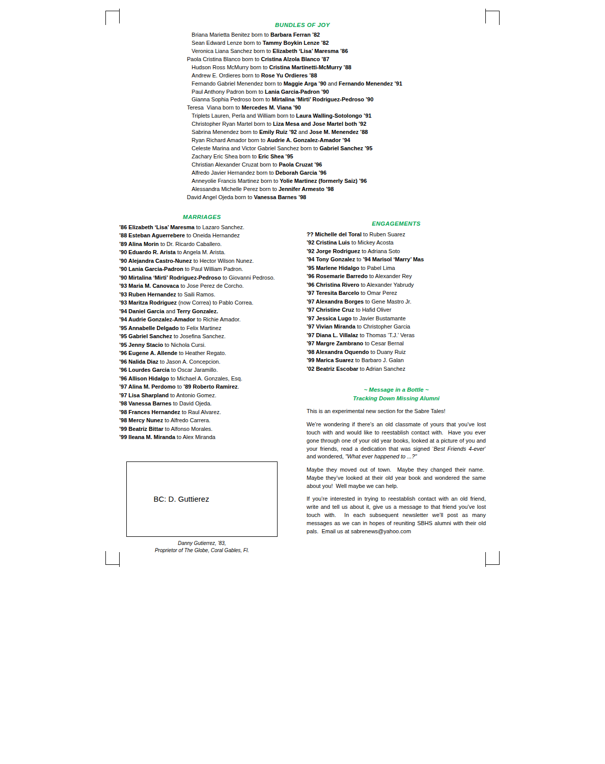BUNDLES OF JOY
Briana Marietta Benitez born to Barbara Ferran ’82
Sean Edward Lenze born to Tammy Boykin Lenze ’82
Veronica Liana Sanchez born to Elizabeth ‘Lisa’ Maresma ’86
Paola Cristina Blanco born to Cristina Alzola Blanco ’87
Hudson Ross McMurry born to Cristina Martinetti-McMurry ’88
Andrew E. Ordieres born to Rose Yu Ordieres ’88
Fernando Gabriel Menendez born to Maggie Arga ’90 and Fernando Menendez ’91
Paul Anthony Padron born to Lania Garcia-Padron ’90
Gianna Sophia Pedroso born to Mirtalina ‘Mirti’ Rodriguez-Pedroso ’90
Teresa Viana born to Mercedes M. Viana ’90
Triplets Lauren, Perla and William born to Laura Walling-Sotolongo ’91
Christopher Ryan Martel born to Liza Mesa and Jose Martel both ’92
Sabrina Menendez born to Emily Ruiz ’92 and Jose M. Menendez ’88
Ryan Richard Amador born to Audrie A. Gonzalez-Amador ’94
Celeste Marina and Victor Gabriel Sanchez born to Gabriel Sanchez ’95
Zachary Eric Shea born to Eric Shea ’95
Christian Alexander Cruzat born to Paola Cruzat ’96
Alfredo Javier Hernandez born to Deborah Garcia ’96
Anneyolie Francis Martinez born to Yolie Martinez (formerly Saiz) ’96
Alessandra Michelle Perez born to Jennifer Armesto ’98
David Angel Ojeda born to Vanessa Barnes ’98
MARRIAGES
’86 Elizabeth ‘Lisa’ Maresma to Lazaro Sanchez.
’88 Esteban Aguerrebere to Oneida Hernandez
’89 Alina Morin to Dr. Ricardo Caballero.
’90 Eduardo R. Arista to Angela M. Arista.
’90 Alejandra Castro-Nunez to Hector Wilson Nunez.
’90 Lania Garcia-Padron to Paul William Padron.
’90 Mirtalina ‘Mirti’ Rodriguez-Pedroso to Giovanni Pedroso.
’93 Maria M. Canovaca to Jose Perez de Corcho.
’93 Ruben Hernandez to Saili Ramos.
’93 Maritza Rodriguez (now Correa) to Pablo Correa.
’94 Daniel Garcia and Terry Gonzalez.
’94 Audrie Gonzalez-Amador to Richie Amador.
’95 Annabelle Delgado to Felix Martinez
’95 Gabriel Sanchez to Josefina Sanchez.
’95 Jenny Stacio to Nichola Cursi.
’96 Eugene A. Allende to Heather Regato.
’96 Nalida Diaz to Jason A. Concepcion.
’96 Lourdes Garcia to Oscar Jaramillo.
’96 Allison Hidalgo to Michael A. Gonzales, Esq.
’97 Alina M. Perdomo to ’89 Roberto Ramirez.
’97 Lisa Sharpland to Antonio Gomez.
’98 Vanessa Barnes to David Ojeda.
’98 Frances Hernandez to Raul Alvarez.
’98 Mercy Nunez to Alfredo Carrera.
’99 Beatriz Bittar to Alfonso Morales.
’99 Ileana M. Miranda to Alex Miranda
BC: D. Guttierez
Danny Gutierrez, ’83,
Proprietor of The Globe, Coral Gables, Fl.
ENGAGEMENTS
?? Michelle del Toral to Ruben Suarez
’92 Cristina Luis to Mickey Acosta
’92 Jorge Rodriguez to Adriana Soto
’94 Tony Gonzalez to ’94 Marisol ‘Marry’ Mas
’95 Marlene Hidalgo to Pabel Lima
’96 Rosemarie Barredo to Alexander Rey
’96 Christina Rivero to Alexander Yabrudy
’97 Teresita Barcelo to Omar Perez
’97 Alexandra Borges to Gene Mastro Jr.
’97 Christine Cruz to Hafid Oliver
’97 Jessica Lugo to Javier Bustamante
’97 Vivian Miranda to Christopher Garcia
’97 Diana L. Villalaz to Thomas ‘T.J.’ Veras
’97 Margre Zambrano to Cesar Bernal
’98 Alexandra Oquendo to Duany Ruiz
’99 Marica Suarez to Barbaro J. Galan
’02 Beatriz Escobar to Adrian Sanchez
~ Message in a Bottle ~
Tracking Down Missing Alumni
This is an experimental new section for the Sabre Tales!
We’re wondering if there’s an old classmate of yours that you’ve lost touch with and would like to reestablish contact with. Have you ever gone through one of your old year books, looked at a picture of you and your friends, read a dedication that was signed ‘Best Friends 4-ever’ and wondered, "What ever happened to ...?"
Maybe they moved out of town. Maybe they changed their name. Maybe they’ve looked at their old year book and wondered the same about you! Well maybe we can help.
If you’re interested in trying to reestablish contact with an old friend, write and tell us about it, give us a message to that friend you’ve lost touch with. In each subsequent newsletter we’ll post as many messages as we can in hopes of reuniting SBHS alumni with their old pals. Email us at sabrenews@yahoo.com